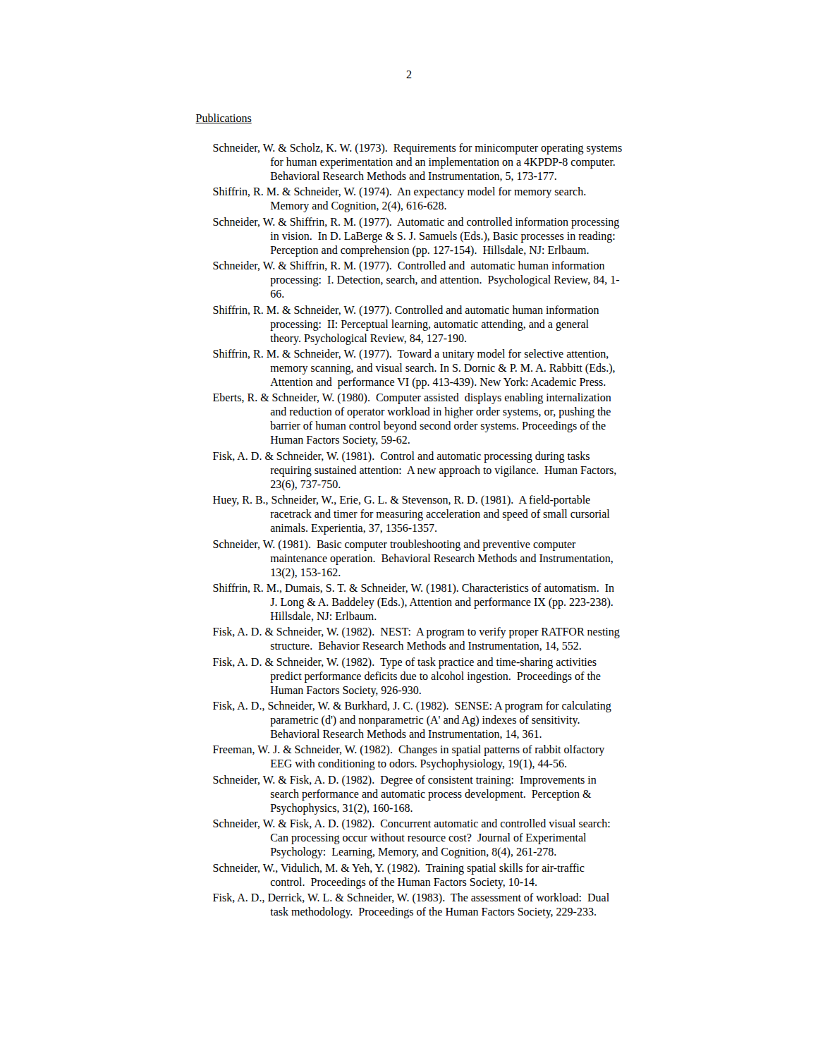2
Publications
Schneider, W. & Scholz, K. W. (1973). Requirements for minicomputer operating systems for human experimentation and an implementation on a 4KPDP-8 computer. Behavioral Research Methods and Instrumentation, 5, 173-177.
Shiffrin, R. M. & Schneider, W. (1974). An expectancy model for memory search. Memory and Cognition, 2(4), 616-628.
Schneider, W. & Shiffrin, R. M. (1977). Automatic and controlled information processing in vision. In D. LaBerge & S. J. Samuels (Eds.), Basic processes in reading: Perception and comprehension (pp. 127-154). Hillsdale, NJ: Erlbaum.
Schneider, W. & Shiffrin, R. M. (1977). Controlled and automatic human information processing: I. Detection, search, and attention. Psychological Review, 84, 1-66.
Shiffrin, R. M. & Schneider, W. (1977). Controlled and automatic human information processing: II: Perceptual learning, automatic attending, and a general theory. Psychological Review, 84, 127-190.
Shiffrin, R. M. & Schneider, W. (1977). Toward a unitary model for selective attention, memory scanning, and visual search. In S. Dornic & P. M. A. Rabbitt (Eds.), Attention and performance VI (pp. 413-439). New York: Academic Press.
Eberts, R. & Schneider, W. (1980). Computer assisted displays enabling internalization and reduction of operator workload in higher order systems, or, pushing the barrier of human control beyond second order systems. Proceedings of the Human Factors Society, 59-62.
Fisk, A. D. & Schneider, W. (1981). Control and automatic processing during tasks requiring sustained attention: A new approach to vigilance. Human Factors, 23(6), 737-750.
Huey, R. B., Schneider, W., Erie, G. L. & Stevenson, R. D. (1981). A field-portable racetrack and timer for measuring acceleration and speed of small cursorial animals. Experientia, 37, 1356-1357.
Schneider, W. (1981). Basic computer troubleshooting and preventive computer maintenance operation. Behavioral Research Methods and Instrumentation, 13(2), 153-162.
Shiffrin, R. M., Dumais, S. T. & Schneider, W. (1981). Characteristics of automatism. In J. Long & A. Baddeley (Eds.), Attention and performance IX (pp. 223-238). Hillsdale, NJ: Erlbaum.
Fisk, A. D. & Schneider, W. (1982). NEST: A program to verify proper RATFOR nesting structure. Behavior Research Methods and Instrumentation, 14, 552.
Fisk, A. D. & Schneider, W. (1982). Type of task practice and time-sharing activities predict performance deficits due to alcohol ingestion. Proceedings of the Human Factors Society, 926-930.
Fisk, A. D., Schneider, W. & Burkhard, J. C. (1982). SENSE: A program for calculating parametric (d') and nonparametric (A' and Ag) indexes of sensitivity. Behavioral Research Methods and Instrumentation, 14, 361.
Freeman, W. J. & Schneider, W. (1982). Changes in spatial patterns of rabbit olfactory EEG with conditioning to odors. Psychophysiology, 19(1), 44-56.
Schneider, W. & Fisk, A. D. (1982). Degree of consistent training: Improvements in search performance and automatic process development. Perception & Psychophysics, 31(2), 160-168.
Schneider, W. & Fisk, A. D. (1982). Concurrent automatic and controlled visual search: Can processing occur without resource cost? Journal of Experimental Psychology: Learning, Memory, and Cognition, 8(4), 261-278.
Schneider, W., Vidulich, M. & Yeh, Y. (1982). Training spatial skills for air-traffic control. Proceedings of the Human Factors Society, 10-14.
Fisk, A. D., Derrick, W. L. & Schneider, W. (1983). The assessment of workload: Dual task methodology. Proceedings of the Human Factors Society, 229-233.